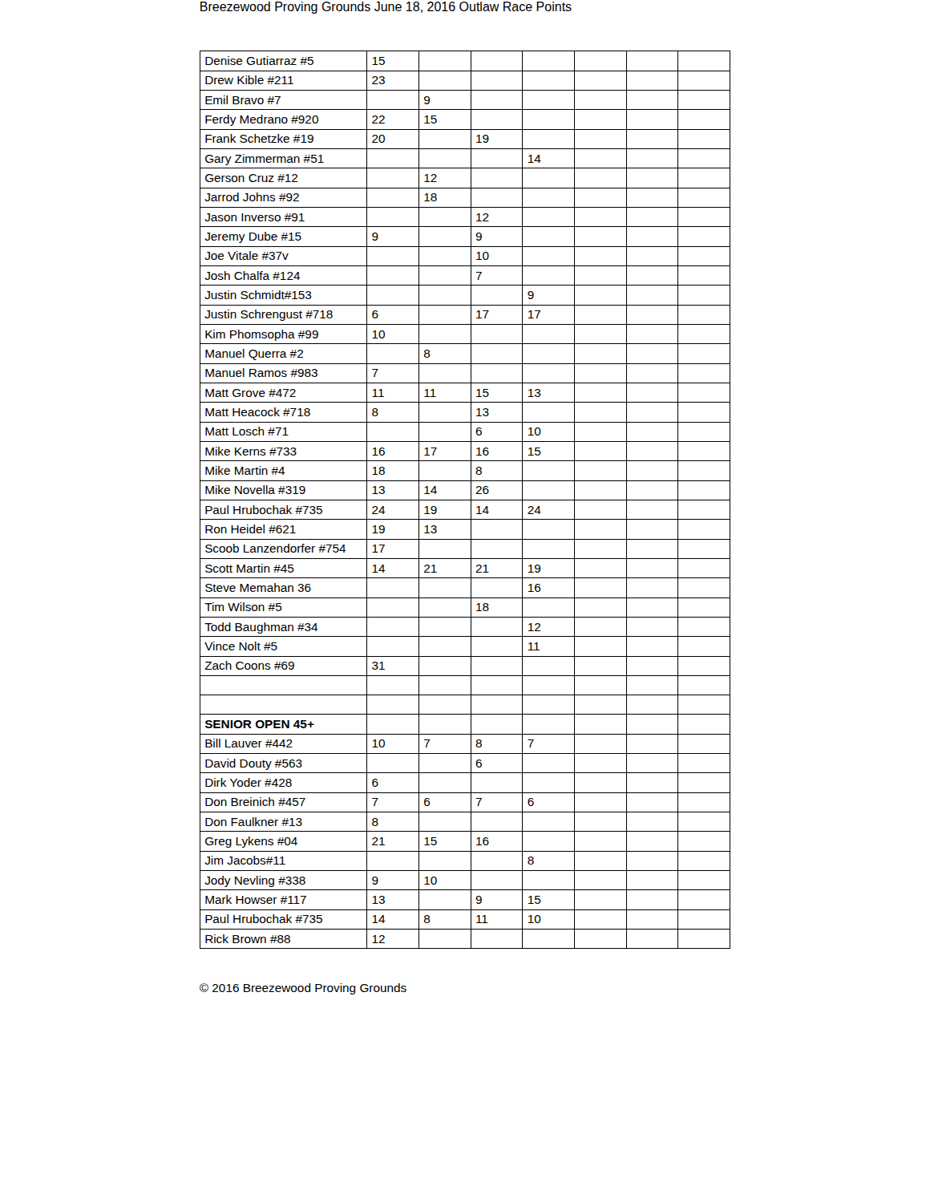Breezewood Proving Grounds June 18, 2016 Outlaw Race Points
| Denise Gutiarraz #5 | 15 | | | | | | |
| Drew Kible #211 | 23 | | | | | | |
| Emil Bravo #7 | | 9 | | | | | |
| Ferdy Medrano #920 | 22 | 15 | | | | | |
| Frank Schetzke #19 | 20 | | 19 | | | | |
| Gary Zimmerman #51 | | | | 14 | | | |
| Gerson Cruz #12 | | 12 | | | | | |
| Jarrod Johns #92 | | 18 | | | | | |
| Jason Inverso #91 | | | 12 | | | | |
| Jeremy Dube #15 | 9 | | 9 | | | | |
| Joe Vitale #37v | | | 10 | | | | |
| Josh Chalfa #124 | | | 7 | | | | |
| Justin Schmidt#153 | | | | 9 | | | |
| Justin Schrengust #718 | 6 | | 17 | 17 | | | |
| Kim Phomsopha #99 | 10 | | | | | | |
| Manuel Querra #2 | | 8 | | | | | |
| Manuel Ramos #983 | 7 | | | | | | |
| Matt Grove #472 | 11 | 11 | 15 | 13 | | | |
| Matt Heacock #718 | 8 | | 13 | | | | |
| Matt Losch #71 | | | 6 | 10 | | | |
| Mike Kerns #733 | 16 | 17 | 16 | 15 | | | |
| Mike Martin #4 | 18 | | 8 | | | | |
| Mike Novella #319 | 13 | 14 | 26 | | | | |
| Paul Hrubochak #735 | 24 | 19 | 14 | 24 | | | |
| Ron Heidel #621 | 19 | 13 | | | | | |
| Scoob Lanzendorfer #754 | 17 | | | | | | |
| Scott Martin #45 | 14 | 21 | 21 | 19 | | | |
| Steve Memahan 36 | | | | 16 | | | |
| Tim Wilson #5 | | | 18 | | | | |
| Todd Baughman #34 | | | | 12 | | | |
| Vince Nolt #5 | | | | 11 | | | |
| Zach Coons #69 | 31 | | | | | | |
| SENIOR OPEN 45+ | | | | | | | |
| Bill Lauver #442 | 10 | 7 | 8 | 7 | | | |
| David Douty #563 | | | 6 | | | | |
| Dirk Yoder #428 | 6 | | | | | | |
| Don Breinich #457 | 7 | 6 | 7 | 6 | | | |
| Don Faulkner #13 | 8 | | | | | | |
| Greg Lykens #04 | 21 | 15 | 16 | | | | |
| Jim Jacobs#11 | | | | 8 | | | |
| Jody Nevling #338 | 9 | 10 | | | | | |
| Mark Howser #117 | 13 | | 9 | 15 | | | |
| Paul Hrubochak #735 | 14 | 8 | 11 | 10 | | | |
| Rick Brown #88 | 12 | | | | | | |
© 2016 Breezewood Proving Grounds